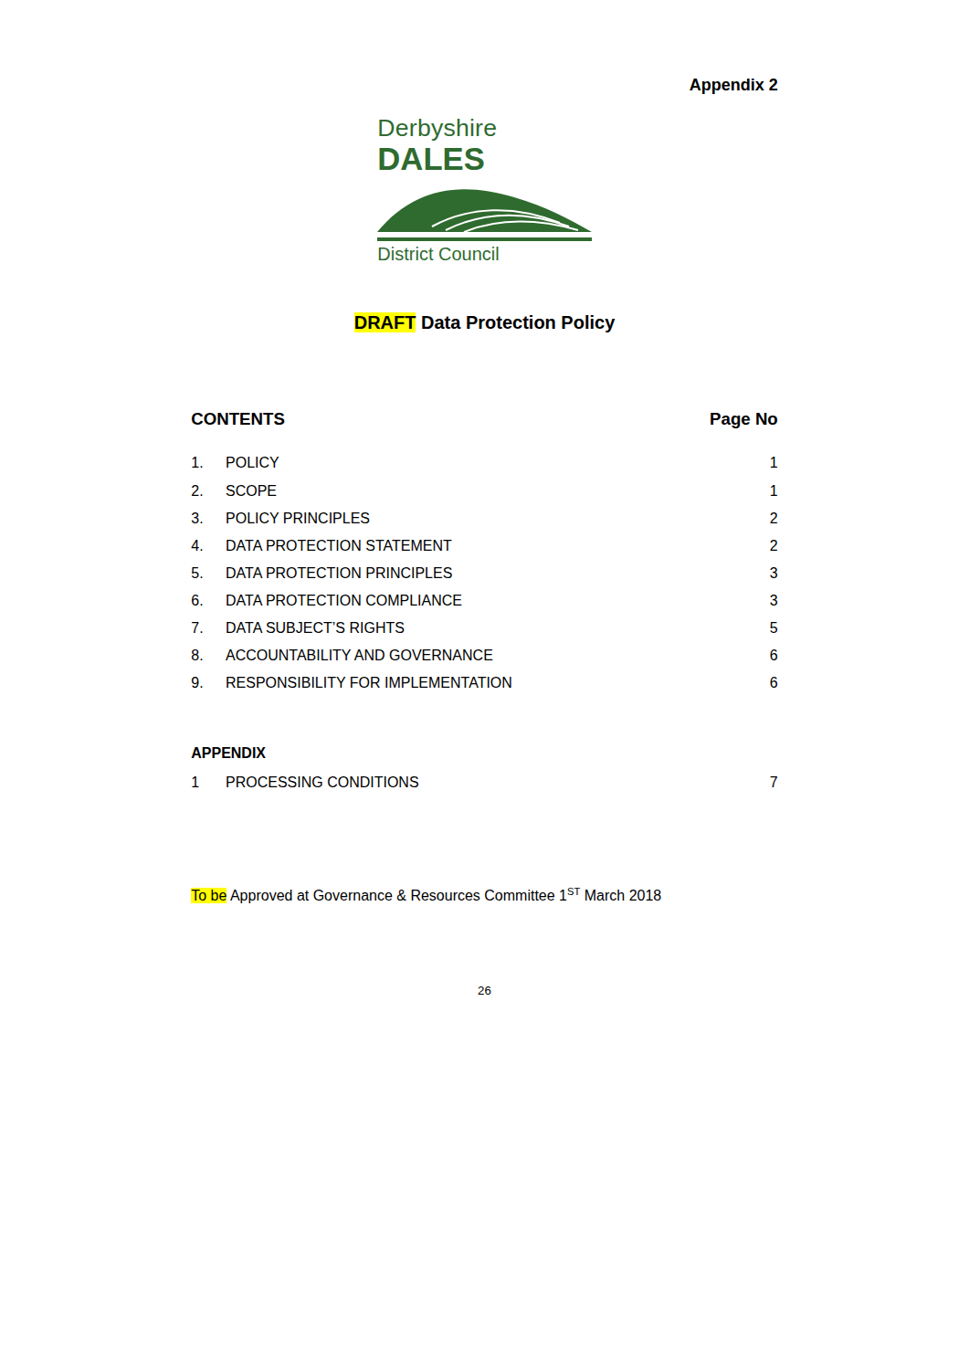Appendix 2
Derbyshire
DALES
District Council
DRAFT Data Protection Policy
CONTENTS Page No
| 1. | POLICY | 1 |
| 2. | SCOPE | 1 |
| 3. | POLICY PRINCIPLES | 2 |
| 4. | DATA PROTECTION STATEMENT | 2 |
| 5. | DATA PROTECTION PRINCIPLES | 3 |
| 6. | DATA PROTECTION COMPLIANCE | 3 |
| 7. | DATA SUBJECT’S RIGHTS | 5 |
| 8. | ACCOUNTABILITY AND GOVERNANCE | 6 |
| 9. | RESPONSIBILITY FOR IMPLEMENTATION | 6 |
APPENDIX
| 1 | PROCESSING CONDITIONS | 7 |
To be Approved at Governance & Resources Committee 1ST March 2018
26